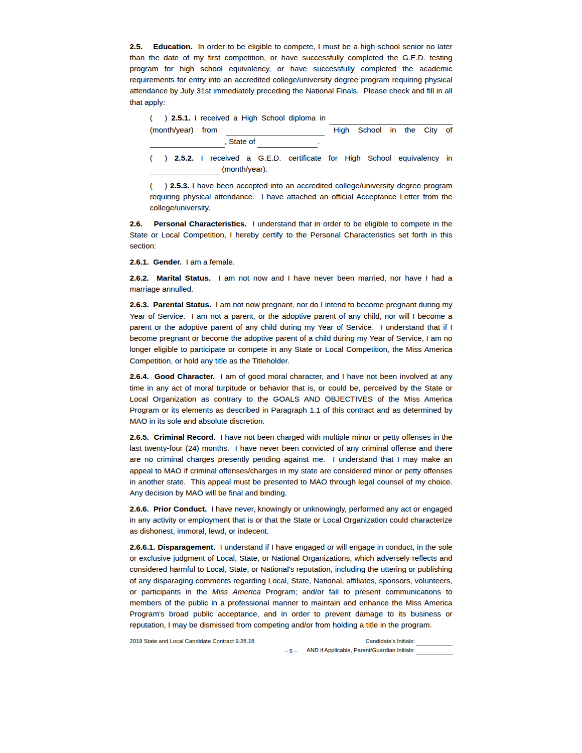2.5. Education. In order to be eligible to compete, I must be a high school senior no later than the date of my first competition, or have successfully completed the G.E.D. testing program for high school equivalency, or have successfully completed the academic requirements for entry into an accredited college/university degree program requiring physical attendance by July 31st immediately preceding the National Finals. Please check and fill in all that apply:
( ) 2.5.1. I received a High School diploma in (month/year) from High School in the City of , State of .
( ) 2.5.2. I received a G.E.D. certificate for High School equivalency in (month/year).
( ) 2.5.3. I have been accepted into an accredited college/university degree program requiring physical attendance. I have attached an official Acceptance Letter from the college/university.
2.6. Personal Characteristics. I understand that in order to be eligible to compete in the State or Local Competition, I hereby certify to the Personal Characteristics set forth in this section:
2.6.1. Gender. I am a female.
2.6.2. Marital Status. I am not now and I have never been married, nor have I had a marriage annulled.
2.6.3. Parental Status. I am not now pregnant, nor do I intend to become pregnant during my Year of Service. I am not a parent, or the adoptive parent of any child, nor will I become a parent or the adoptive parent of any child during my Year of Service. I understand that if I become pregnant or become the adoptive parent of a child during my Year of Service, I am no longer eligible to participate or compete in any State or Local Competition, the Miss America Competition, or hold any title as the Titleholder.
2.6.4. Good Character. I am of good moral character, and I have not been involved at any time in any act of moral turpitude or behavior that is, or could be, perceived by the State or Local Organization as contrary to the GOALS AND OBJECTIVES of the Miss America Program or its elements as described in Paragraph 1.1 of this contract and as determined by MAO in its sole and absolute discretion.
2.6.5. Criminal Record. I have not been charged with multiple minor or petty offenses in the last twenty-four (24) months. I have never been convicted of any criminal offense and there are no criminal charges presently pending against me. I understand that I may make an appeal to MAO if criminal offenses/charges in my state are considered minor or petty offenses in another state. This appeal must be presented to MAO through legal counsel of my choice. Any decision by MAO will be final and binding.
2.6.6. Prior Conduct. I have never, knowingly or unknowingly, performed any act or engaged in any activity or employment that is or that the State or Local Organization could characterize as dishonest, immoral, lewd, or indecent.
2.6.6.1. Disparagement. I understand if I have engaged or will engage in conduct, in the sole or exclusive judgment of Local, State, or National Organizations, which adversely reflects and considered harmful to Local, State, or National's reputation, including the uttering or publishing of any disparaging comments regarding Local, State, National, affiliates, sponsors, volunteers, or participants in the Miss America Program; and/or fail to present communications to members of the public in a professional manner to maintain and enhance the Miss America Program's broad public acceptance, and in order to prevent damage to its business or reputation, I may be dismissed from competing and/or from holding a title in the program.
2019 State and Local Candidate Contract 9.28.18
Candidate's Initials:
AND if Applicable, Parent/Guardian Initials:
– 5 –